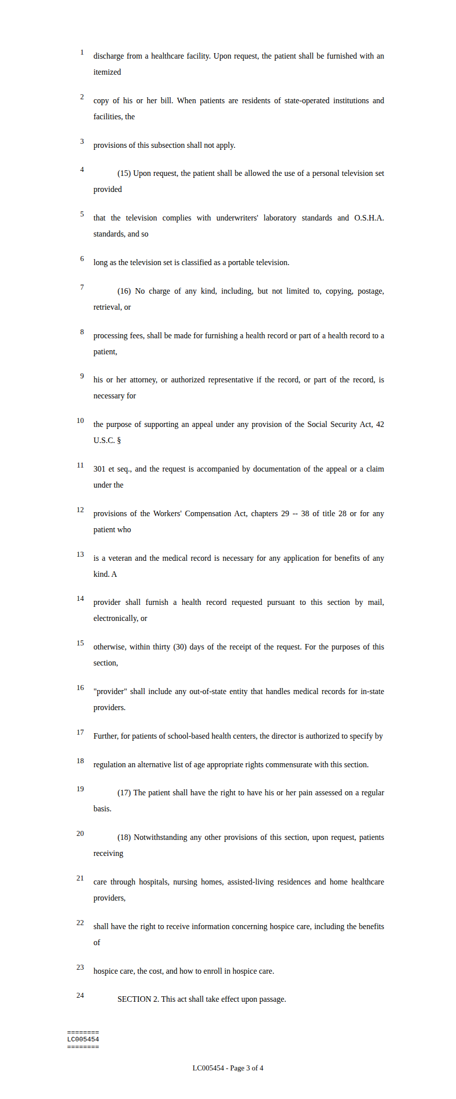discharge from a healthcare facility. Upon request, the patient shall be furnished with an itemized
copy of his or her bill. When patients are residents of state-operated institutions and facilities, the
provisions of this subsection shall not apply.
(15) Upon request, the patient shall be allowed the use of a personal television set provided
that the television complies with underwriters' laboratory standards and O.S.H.A. standards, and so
long as the television set is classified as a portable television.
(16) No charge of any kind, including, but not limited to, copying, postage, retrieval, or
processing fees, shall be made for furnishing a health record or part of a health record to a patient,
his or her attorney, or authorized representative if the record, or part of the record, is necessary for
the purpose of supporting an appeal under any provision of the Social Security Act, 42 U.S.C. §
301 et seq., and the request is accompanied by documentation of the appeal or a claim under the
provisions of the Workers' Compensation Act, chapters 29 -- 38 of title 28 or for any patient who
is a veteran and the medical record is necessary for any application for benefits of any kind. A
provider shall furnish a health record requested pursuant to this section by mail, electronically, or
otherwise, within thirty (30) days of the receipt of the request. For the purposes of this section,
"provider" shall include any out-of-state entity that handles medical records for in-state providers.
Further, for patients of school-based health centers, the director is authorized to specify by
regulation an alternative list of age appropriate rights commensurate with this section.
(17) The patient shall have the right to have his or her pain assessed on a regular basis.
(18) Notwithstanding any other provisions of this section, upon request, patients receiving
care through hospitals, nursing homes, assisted-living residences and home healthcare providers,
shall have the right to receive information concerning hospice care, including the benefits of
hospice care, the cost, and how to enroll in hospice care.
SECTION 2. This act shall take effect upon passage.
========
LC005454
========
LC005454 - Page 3 of 4